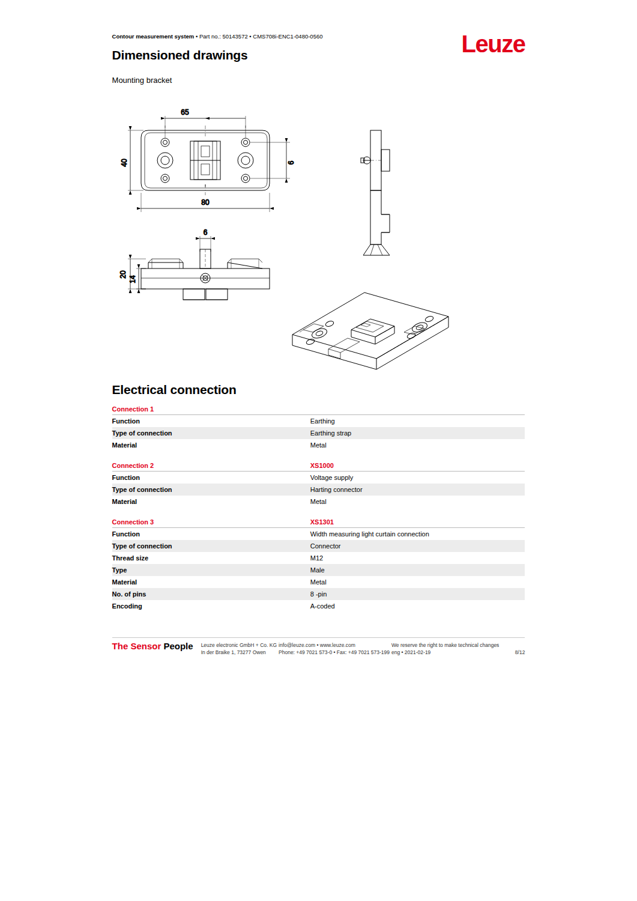Contour measurement system • Part no.: 50143572 • CMS708i-ENC1-0480-0560
Dimensioned drawings
Mounting bracket
Leuze
65 40 80 6 6 20 14
Electrical connection
Connection 1
| Function | Earthing |
| Type of connection | Earthing strap |
| Material | Metal |
Connection 2
XS1000
| Function | Voltage supply |
| Type of connection | Harting connector |
| Material | Metal |
Connection 3
XS1301
| Function | Width measuring light curtain connection |
| Type of connection | Connector |
| Thread size | M12 |
| Type | Male |
| Material | Metal |
| No. of pins | 8 -pin |
| Encoding | A-coded |
The Sensor People
Leuze electronic GmbH + Co. KG
In der Braike 1, 73277 Owen
info@leuze.com • www.leuze.com
Phone: +49 7021 573-0 • Fax: +49 7021 573-199
We reserve the right to make technical changes
eng • 2021-02-19
8/12